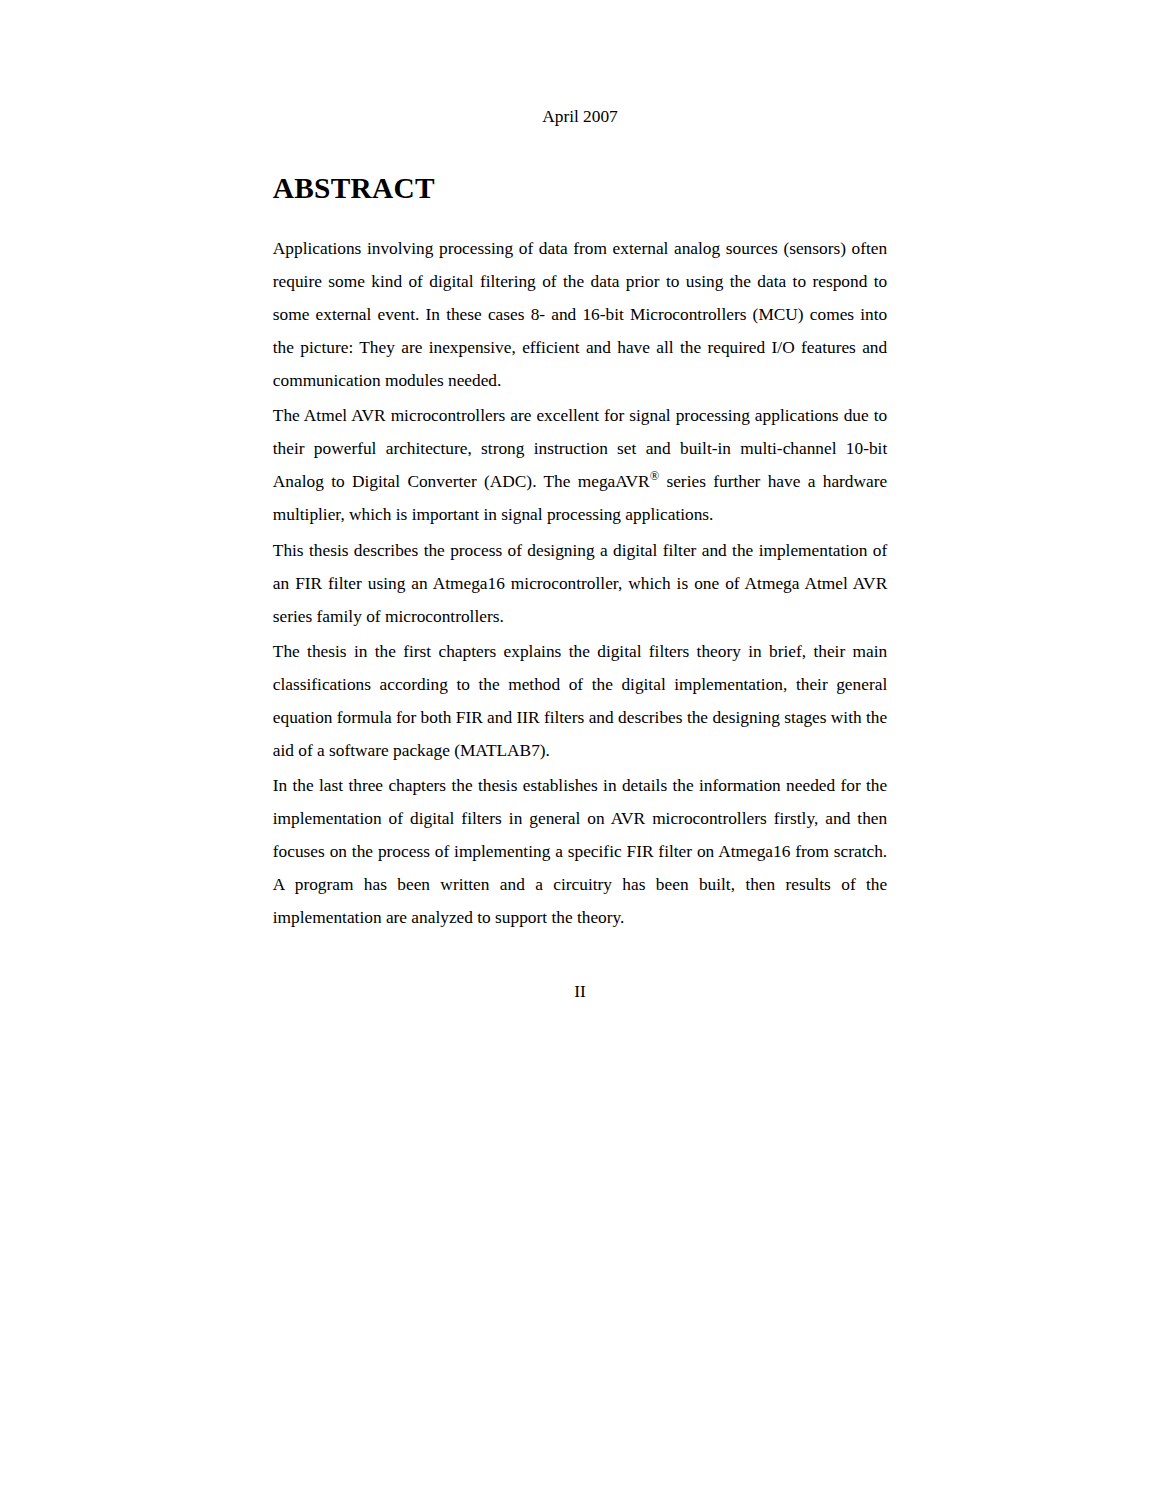April 2007
ABSTRACT
Applications involving processing of data from external analog sources (sensors) often require some kind of digital filtering of the data prior to using the data to respond to some external event. In these cases 8- and 16-bit Microcontrollers (MCU) comes into the picture: They are inexpensive, efficient and have all the required I/O features and communication modules needed.
The Atmel AVR microcontrollers are excellent for signal processing applications due to their powerful architecture, strong instruction set and built-in multi-channel 10-bit Analog to Digital Converter (ADC). The megaAVR® series further have a hardware multiplier, which is important in signal processing applications.
This thesis describes the process of designing a digital filter and the implementation of an FIR filter using an Atmega16 microcontroller, which is one of Atmega Atmel AVR series family of microcontrollers.
The thesis in the first chapters explains the digital filters theory in brief, their main classifications according to the method of the digital implementation, their general equation formula for both FIR and IIR filters and describes the designing stages with the aid of a software package (MATLAB7).
In the last three chapters the thesis establishes in details the information needed for the implementation of digital filters in general on AVR microcontrollers firstly, and then focuses on the process of implementing a specific FIR filter on Atmega16 from scratch. A program has been written and a circuitry has been built, then results of the implementation are analyzed to support the theory.
II